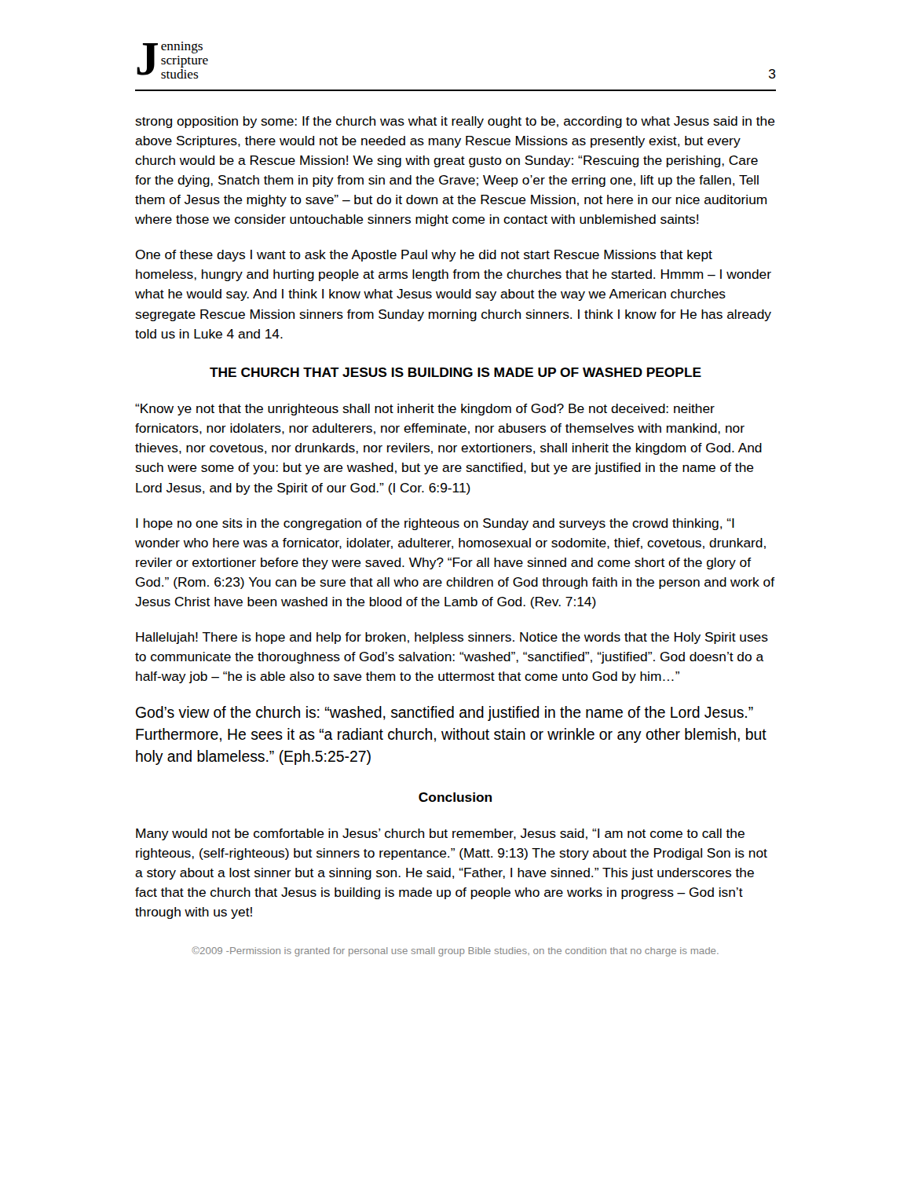J ennings scripture studies
3
strong opposition by some: If the church was what it really ought to be, according to what Jesus said in the above Scriptures, there would not be needed as many Rescue Missions as presently exist, but every church would be a Rescue Mission! We sing with great gusto on Sunday: “Rescuing the perishing, Care for the dying, Snatch them in pity from sin and the Grave; Weep o’er the erring one, lift up the fallen, Tell them of Jesus the mighty to save” – but do it down at the Rescue Mission, not here in our nice auditorium where those we consider untouchable sinners might come in contact with unblemished saints!
One of these days I want to ask the Apostle Paul why he did not start Rescue Missions that kept homeless, hungry and hurting people at arms length from the churches that he started. Hmmm – I wonder what he would say. And I think I know what Jesus would say about the way we American churches segregate Rescue Mission sinners from Sunday morning church sinners. I think I know for He has already told us in Luke 4 and 14.
The Church That Jesus Is Building Is Made Up Of Washed People
“Know ye not that the unrighteous shall not inherit the kingdom of God? Be not deceived: neither fornicators, nor idolaters, nor adulterers, nor effeminate, nor abusers of themselves with mankind, nor thieves, nor covetous, nor drunkards, nor revilers, nor extortioners, shall inherit the kingdom of God. And such were some of you: but ye are washed, but ye are sanctified, but ye are justified in the name of the Lord Jesus, and by the Spirit of our God.” (I Cor. 6:9-11)
I hope no one sits in the congregation of the righteous on Sunday and surveys the crowd thinking, “I wonder who here was a fornicator, idolater, adulterer, homosexual or sodomite, thief, covetous, drunkard, reviler or extortioner before they were saved. Why? “For all have sinned and come short of the glory of God.” (Rom. 6:23) You can be sure that all who are children of God through faith in the person and work of Jesus Christ have been washed in the blood of the Lamb of God. (Rev. 7:14)
Hallelujah! There is hope and help for broken, helpless sinners. Notice the words that the Holy Spirit uses to communicate the thoroughness of God’s salvation: “washed”, “sanctified”, “justified”. God doesn’t do a half-way job – “he is able also to save them to the uttermost that come unto God by him…”
God’s view of the church is: “washed, sanctified and justified in the name of the Lord Jesus.” Furthermore, He sees it as “a radiant church, without stain or wrinkle or any other blemish, but holy and blameless.” (Eph.5:25-27)
Conclusion
Many would not be comfortable in Jesus’ church but remember, Jesus said, “I am not come to call the righteous, (self-righteous) but sinners to repentance.” (Matt. 9:13) The story about the Prodigal Son is not a story about a lost sinner but a sinning son. He said, “Father, I have sinned.” This just underscores the fact that the church that Jesus is building is made up of people who are works in progress – God isn’t through with us yet!
©2009 -Permission is granted for personal use small group Bible studies, on the condition that no charge is made.